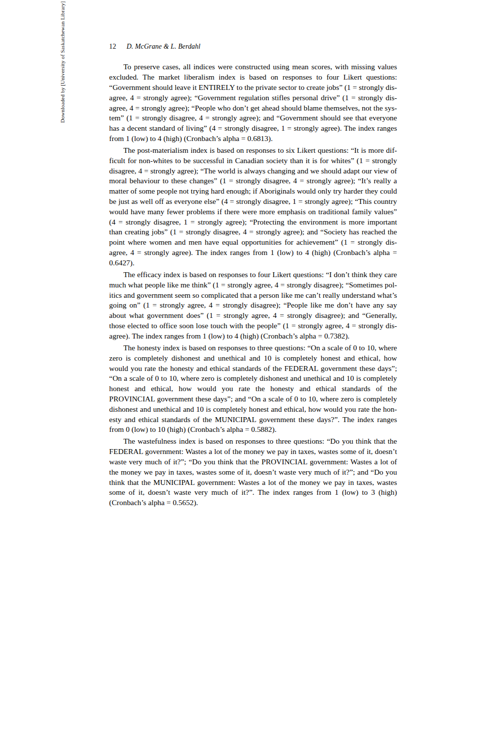Downloaded by [University of Saskatchewan Library] at 10:29 24 May 2013
12 D. McGrane & L. Berdahl
To preserve cases, all indices were constructed using mean scores, with missing values excluded. The market liberalism index is based on responses to four Likert questions: “Government should leave it ENTIRELY to the private sector to create jobs” (1 = strongly disagree, 4 = strongly agree); “Government regulation stifles personal drive” (1 = strongly disagree, 4 = strongly agree); “People who don’t get ahead should blame themselves, not the system” (1 = strongly disagree, 4 = strongly agree); and “Government should see that everyone has a decent standard of living” (4 = strongly disagree, 1 = strongly agree). The index ranges from 1 (low) to 4 (high) (Cronbach’s alpha = 0.6813).
The post-materialism index is based on responses to six Likert questions: “It is more difficult for non-whites to be successful in Canadian society than it is for whites” (1 = strongly disagree, 4 = strongly agree); “The world is always changing and we should adapt our view of moral behaviour to these changes” (1 = strongly disagree, 4 = strongly agree); “It’s really a matter of some people not trying hard enough; if Aboriginals would only try harder they could be just as well off as everyone else” (4 = strongly disagree, 1 = strongly agree); “This country would have many fewer problems if there were more emphasis on traditional family values” (4 = strongly disagree, 1 = strongly agree); “Protecting the environment is more important than creating jobs” (1 = strongly disagree, 4 = strongly agree); and “Society has reached the point where women and men have equal opportunities for achievement” (1 = strongly disagree, 4 = strongly agree). The index ranges from 1 (low) to 4 (high) (Cronbach’s alpha = 0.6427).
The efficacy index is based on responses to four Likert questions: “I don’t think they care much what people like me think” (1 = strongly agree, 4 = strongly disagree); “Sometimes politics and government seem so complicated that a person like me can’t really understand what’s going on” (1 = strongly agree, 4 = strongly disagree); “People like me don’t have any say about what government does” (1 = strongly agree, 4 = strongly disagree); and “Generally, those elected to office soon lose touch with the people” (1 = strongly agree, 4 = strongly disagree). The index ranges from 1 (low) to 4 (high) (Cronbach’s alpha = 0.7382).
The honesty index is based on responses to three questions: “On a scale of 0 to 10, where zero is completely dishonest and unethical and 10 is completely honest and ethical, how would you rate the honesty and ethical standards of the FEDERAL government these days”; “On a scale of 0 to 10, where zero is completely dishonest and unethical and 10 is completely honest and ethical, how would you rate the honesty and ethical standards of the PROVINCIAL government these days”; and “On a scale of 0 to 10, where zero is completely dishonest and unethical and 10 is completely honest and ethical, how would you rate the honesty and ethical standards of the MUNICIPAL government these days?”. The index ranges from 0 (low) to 10 (high) (Cronbach’s alpha = 0.5882).
The wastefulness index is based on responses to three questions: “Do you think that the FEDERAL government: Wastes a lot of the money we pay in taxes, wastes some of it, doesn’t waste very much of it?”; “Do you think that the PROVINCIAL government: Wastes a lot of the money we pay in taxes, wastes some of it, doesn’t waste very much of it?”; and “Do you think that the MUNICIPAL government: Wastes a lot of the money we pay in taxes, wastes some of it, doesn’t waste very much of it?”. The index ranges from 1 (low) to 3 (high) (Cronbach’s alpha = 0.5652).